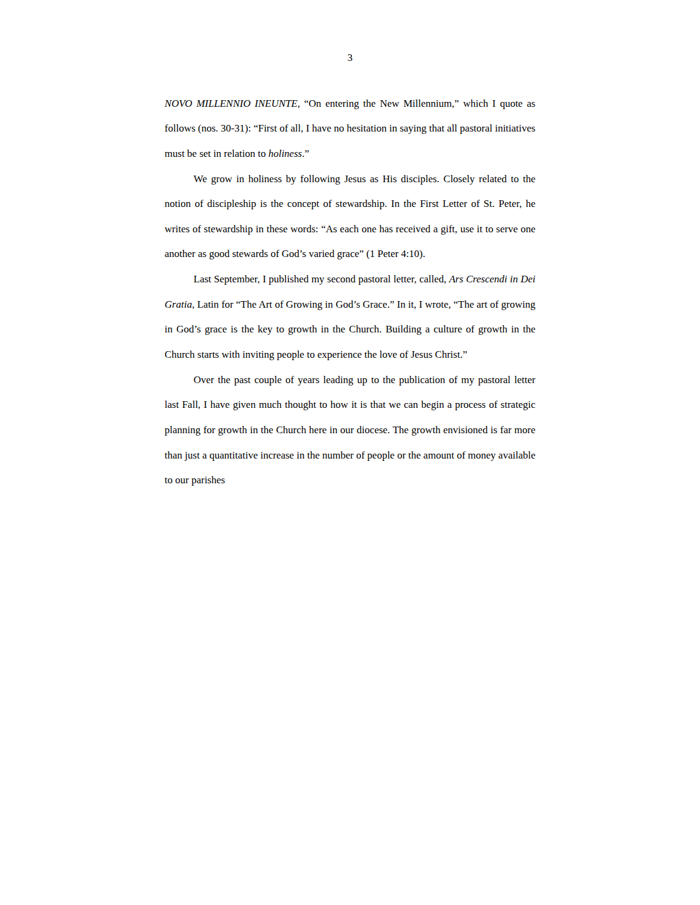3
NOVO MILLENNIO INEUNTE, “On entering the New Millennium,” which I quote as follows (nos. 30-31): “First of all, I have no hesitation in saying that all pastoral initiatives must be set in relation to holiness.”
We grow in holiness by following Jesus as His disciples. Closely related to the notion of discipleship is the concept of stewardship. In the First Letter of St. Peter, he writes of stewardship in these words: “As each one has received a gift, use it to serve one another as good stewards of God’s varied grace” (1 Peter 4:10).
Last September, I published my second pastoral letter, called, Ars Crescendi in Dei Gratia, Latin for “The Art of Growing in God’s Grace.” In it, I wrote, “The art of growing in God’s grace is the key to growth in the Church. Building a culture of growth in the Church starts with inviting people to experience the love of Jesus Christ.”
Over the past couple of years leading up to the publication of my pastoral letter last Fall, I have given much thought to how it is that we can begin a process of strategic planning for growth in the Church here in our diocese. The growth envisioned is far more than just a quantitative increase in the number of people or the amount of money available to our parishes